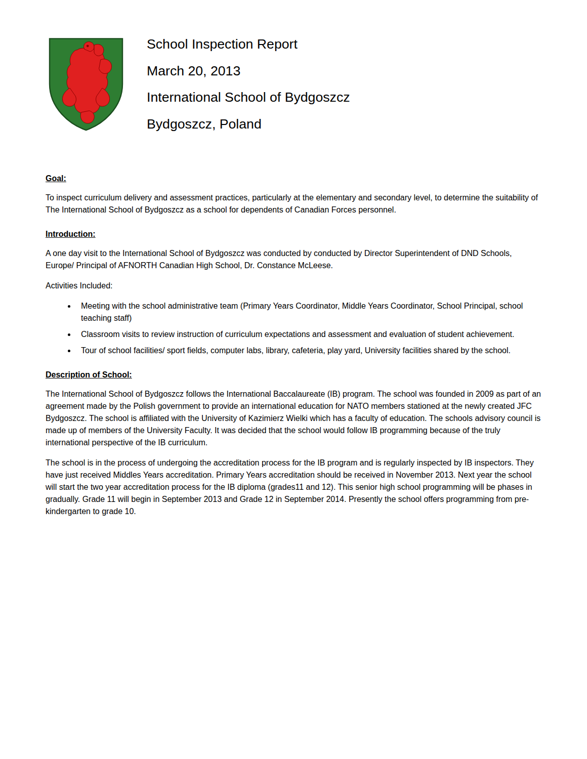School Inspection Report
March 20, 2013
International School of Bydgoszcz
Bydgoszcz, Poland
Goal:
To inspect curriculum delivery and assessment practices, particularly at the elementary and secondary level, to determine the suitability of The International School of Bydgoszcz as a school for dependents of Canadian Forces personnel.
Introduction:
A one day visit to the International School of Bydgoszcz was conducted by conducted by Director Superintendent of DND Schools, Europe/ Principal of AFNORTH Canadian High School, Dr. Constance McLeese.
Activities Included:
Meeting with the school administrative team (Primary Years Coordinator, Middle Years Coordinator, School Principal, school teaching staff)
Classroom visits to review instruction of curriculum expectations and assessment and evaluation of student achievement.
Tour of school facilities/ sport fields, computer labs, library, cafeteria, play yard, University facilities shared by the school.
Description of School:
The International School of Bydgoszcz follows the International Baccalaureate (IB) program. The school was founded in 2009 as part of an agreement made by the Polish government to provide an international education for NATO members stationed at the newly created JFC Bydgoszcz. The school is affiliated with the University of Kazimierz Wielki which has a faculty of education. The schools advisory council is made up of members of the University Faculty. It was decided that the school would follow IB programming because of the truly international perspective of the IB curriculum.
The school is in the process of undergoing the accreditation process for the IB program and is regularly inspected by IB inspectors. They have just received Middles Years accreditation. Primary Years accreditation should be received in November 2013. Next year the school will start the two year accreditation process for the IB diploma (grades11 and 12). This senior high school programming will be phases in gradually. Grade 11 will begin in September 2013 and Grade 12 in September 2014. Presently the school offers programming from pre-kindergarten to grade 10.